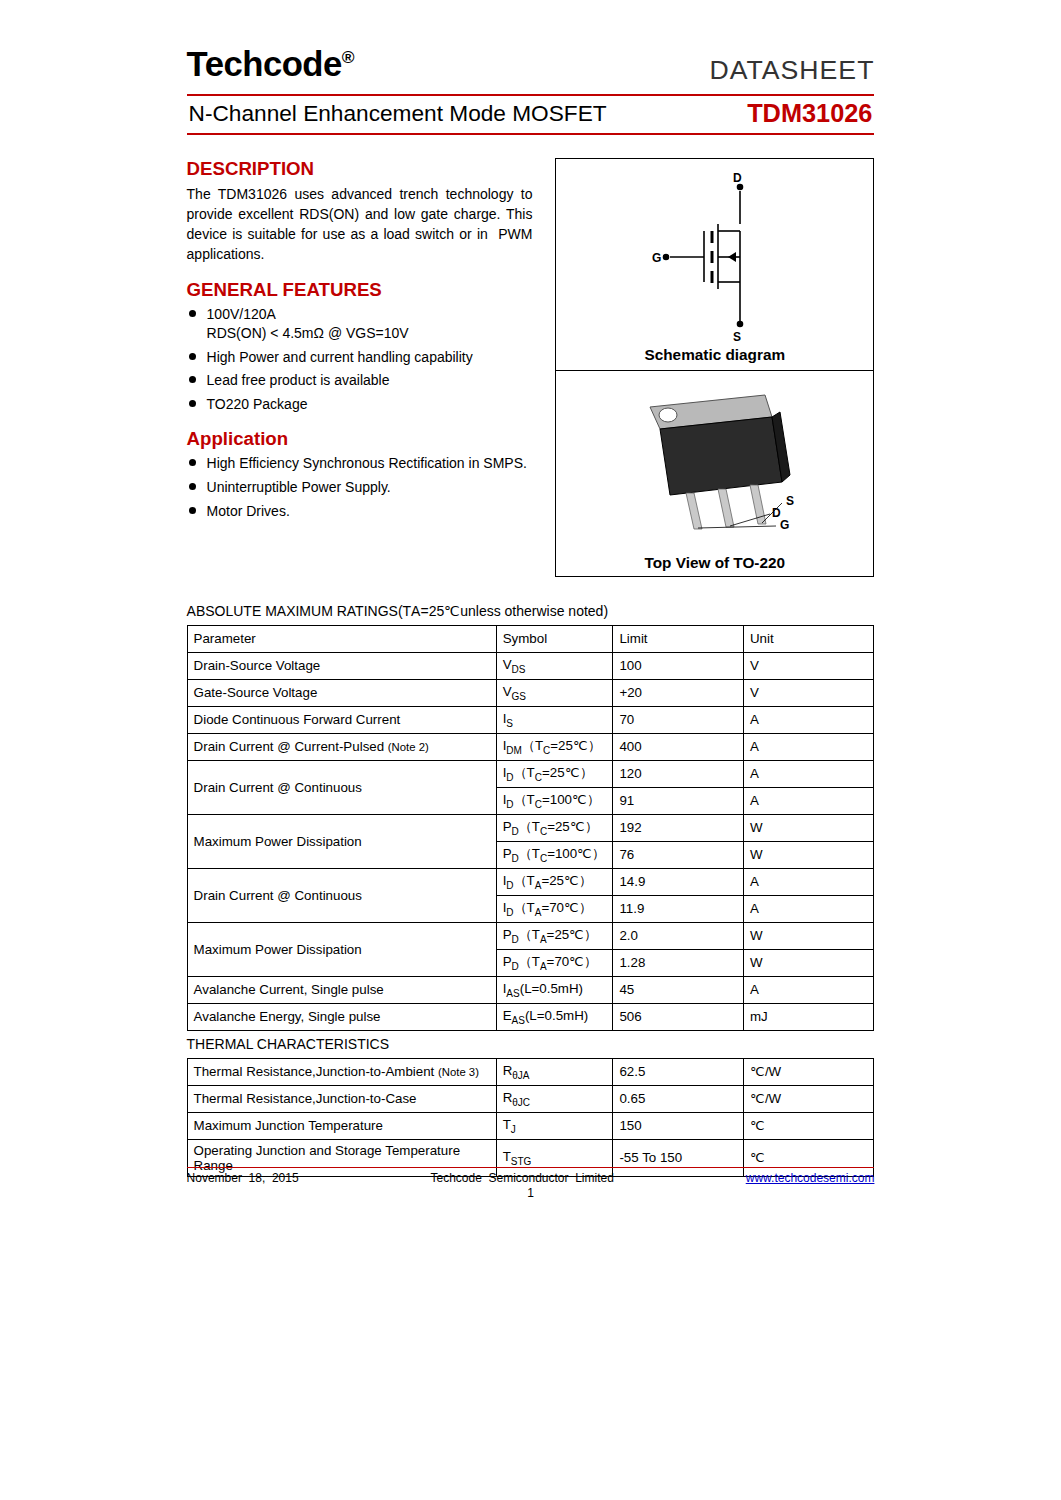Techcode®
DATASHEET
N-Channel Enhancement Mode MOSFET
TDM31026
DESCRIPTION
The TDM31026 uses advanced trench technology to provide excellent RDS(ON) and low gate charge. This device is suitable for use as a load switch or in PWM applications.
GENERAL FEATURES
100V/120A RDS(ON) < 4.5mΩ @ VGS=10V
High Power and current handling capability
Lead free product is available
TO220 Package
Application
High Efficiency Synchronous Rectification in SMPS.
Uninterruptible Power Supply.
Motor Drives.
D G S
Schematic diagram
S D G
Top View of TO-220
ABSOLUTE MAXIMUM RATINGS(TA=25℃unless otherwise noted)
| Parameter | Symbol | Limit | Unit |
| Drain-Source Voltage | V DS | 100 | V |
| Gate-Source Voltage | V GS | +20 | V |
| Diode Continuous Forward Current | I S | 70 | A |
| Drain Current @ Current-Pulsed (Note 2) | I DM （T C =25℃） | 400 | A |
| Drain Current @ Continuous | I D （T C =25℃） | 120 | A |
| I D （T C =100℃） | 91 | A |
| Maximum Power Dissipation | P D （T C =25℃） | 192 | W |
| P D （T C =100℃） | 76 | W |
| Drain Current @ Continuous | I D （T A =25℃） | 14.9 | A |
| I D （T A =70℃） | 11.9 | A |
| Maximum Power Dissipation | P D （T A =25℃） | 2.0 | W |
| P D （T A =70℃） | 1.28 | W |
| Avalanche Current, Single pulse | I AS (L=0.5mH) | 45 | A |
| Avalanche Energy, Single pulse | E AS (L=0.5mH) | 506 | mJ |
THERMAL CHARACTERISTICS
| Thermal Resistance,Junction-to-Ambient (Note 3) | R θJA | 62.5 | ℃/W |
| Thermal Resistance,Junction-to-Case | R θJC | 0.65 | ℃/W |
| Maximum Junction Temperature | T J | 150 | ℃ |
| Operating Junction and Storage Temperature Range | T STG | -55 To 150 | ℃ |
November 18, 2015
Techcode Semiconductor Limited
www.techcodesemi.com
1